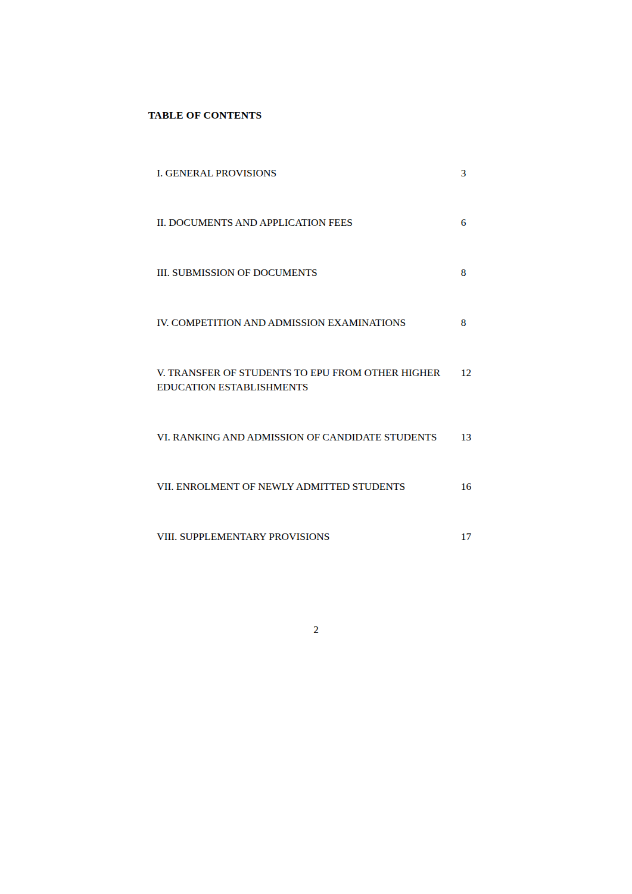TABLE OF CONTENTS
| I. GENERAL PROVISIONS | 3 |
| II. DOCUMENTS AND APPLICATION FEES | 6 |
| III. SUBMISSION OF DOCUMENTS | 8 |
| IV. COMPETITION AND ADMISSION EXAMINATIONS | 8 |
| V. TRANSFER OF STUDENTS TO EPU FROM OTHER HIGHER EDUCATION ESTABLISHMENTS | 12 |
| VI. RANKING AND ADMISSION OF CANDIDATE STUDENTS | 13 |
| VII. ENROLMENT OF NEWLY ADMITTED STUDENTS | 16 |
| VIII. SUPPLEMENTARY PROVISIONS | 17 |
2